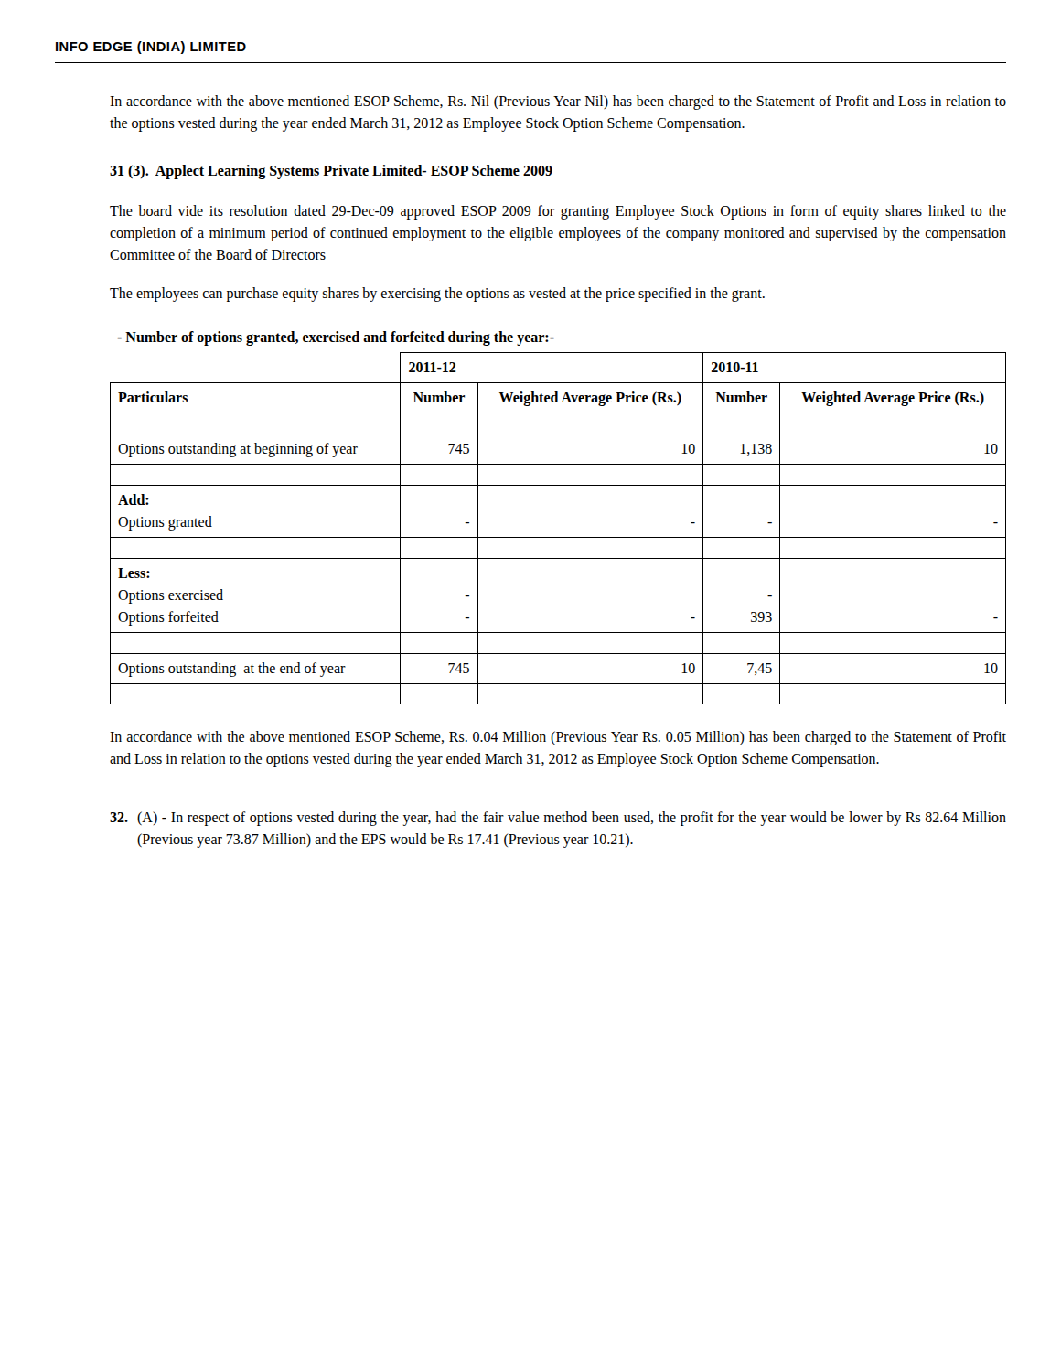INFO EDGE (INDIA) LIMITED
In accordance with the above mentioned ESOP Scheme, Rs. Nil (Previous Year Nil) has been charged to the Statement of Profit and Loss in relation to the options vested during the year ended March 31, 2012 as Employee Stock Option Scheme Compensation.
31 (3). Applect Learning Systems Private Limited- ESOP Scheme 2009
The board vide its resolution dated 29-Dec-09 approved ESOP 2009 for granting Employee Stock Options in form of equity shares linked to the completion of a minimum period of continued employment to the eligible employees of the company monitored and supervised by the compensation Committee of the Board of Directors
The employees can purchase equity shares by exercising the options as vested at the price specified in the grant.
- Number of options granted, exercised and forfeited during the year:-
| | 2011-12 | 2010-11 |
| Particulars | Number | Weighted Average Price (Rs.) | Number | Weighted Average Price (Rs.) |
| Options outstanding at beginning of year | 745 | 10 | 1,138 | 10 |
| Add: Options granted | - | - | - | - |
| Less: Options exercised Options forfeited | - - | - | - 393 | - |
| Options outstanding at the end of year | 745 | 10 | 7,45 | 10 |
In accordance with the above mentioned ESOP Scheme, Rs. 0.04 Million (Previous Year Rs. 0.05 Million) has been charged to the Statement of Profit and Loss in relation to the options vested during the year ended March 31, 2012 as Employee Stock Option Scheme Compensation.
32.
(A) - In respect of options vested during the year, had the fair value method been used, the profit for the year would be lower by Rs 82.64 Million (Previous year 73.87 Million) and the EPS would be Rs 17.41 (Previous year 10.21).